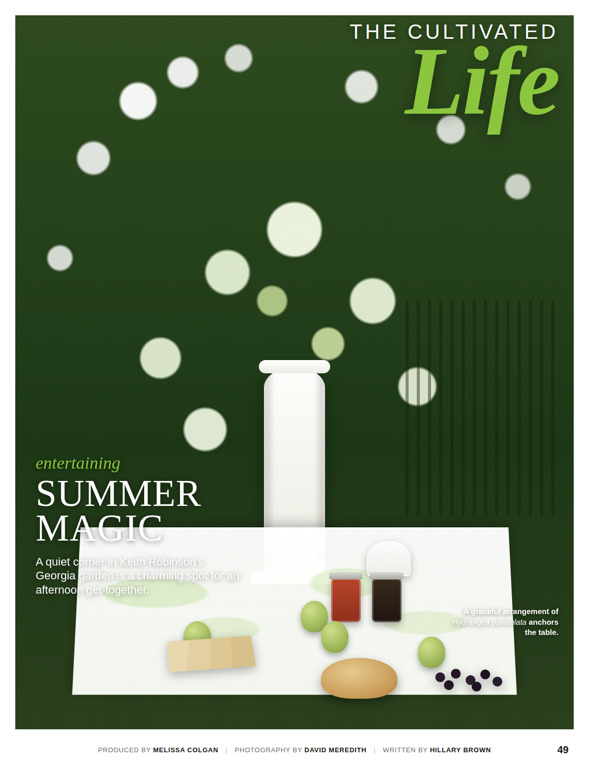The Cultivated Life
entertaining
Summer
Magic
A quiet corner in Keith Robinson’s Georgia garden is a charming spot for an afternoon get-together.
A graceful arrangement of Hydrangea paniculata anchors the table.
Produced by Melissa Colgan | Photography by David Meredith | Written by Hillary Brown
49